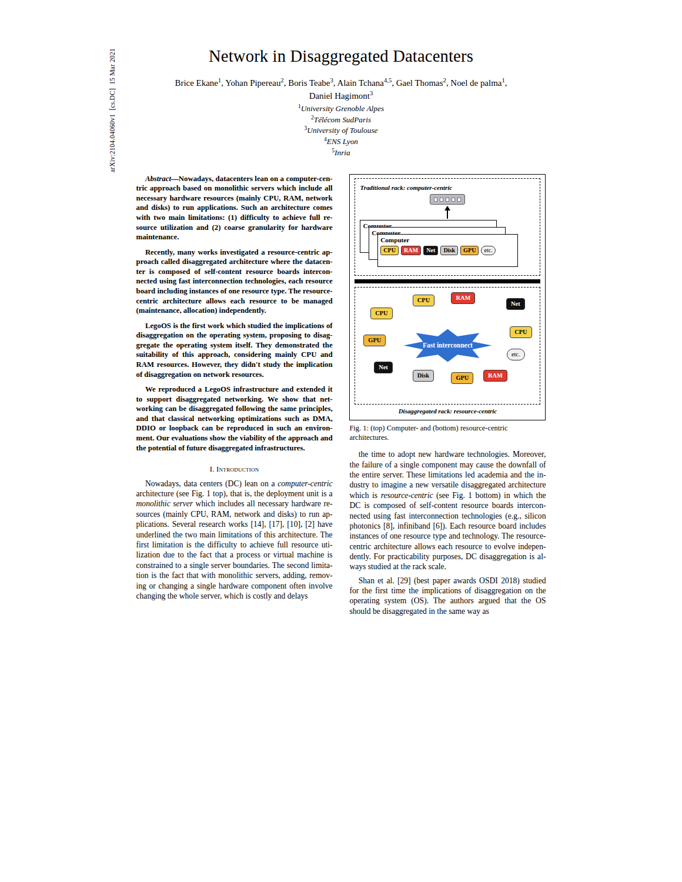arXiv:2104.04060v1 [cs.DC] 15 Mar 2021
Network in Disaggregated Datacenters
Brice Ekane1, Yohan Pipereau2, Boris Teabe3, Alain Tchana4,5, Gael Thomas2, Noel de palma1,
Daniel Hagimont3
1University Grenoble Alpes
2Télécom SudParis
3University of Toulouse
4ENS Lyon
5Inria
Abstract—Nowadays, datacenters lean on a computer-centric approach based on monolithic servers which include all necessary hardware resources (mainly CPU, RAM, network and disks) to run applications. Such an architecture comes with two main limitations: (1) difficulty to achieve full resource utilization and (2) coarse granularity for hardware maintenance.
Recently, many works investigated a resource-centric approach called disaggregated architecture where the datacenter is composed of self-content resource boards interconnected using fast interconnection technologies, each resource board including instances of one resource type. The resource-centric architecture allows each resource to be managed (maintenance, allocation) independently.
LegoOS is the first work which studied the implications of disaggregation on the operating system, proposing to disaggregate the operating system itself. They demonstrated the suitability of this approach, considering mainly CPU and RAM resources. However, they didn't study the implication of disaggregation on network resources.
We reproduced a LegoOS infrastructure and extended it to support disaggregated networking. We show that networking can be disaggregated following the same principles, and that classical networking optimizations such as DMA, DDIO or loopback can be reproduced in such an environment. Our evaluations show the viability of the approach and the potential of future disaggregated infrastructures.
I. Introduction
Nowadays, data centers (DC) lean on a computer-centric architecture (see Fig. 1 top), that is, the deployment unit is a monolithic server which includes all necessary hardware resources (mainly CPU, RAM, network and disks) to run applications. Several research works [14], [17], [10], [2] have underlined the two main limitations of this architecture. The first limitation is the difficulty to achieve full resource utilization due to the fact that a process or virtual machine is constrained to a single server boundaries. The second limitation is the fact that with monolithic servers, adding, removing or changing a single hardware component often involve changing the whole server, which is costly and delays
Traditional rack: computer-centric
Computer
Computer
Computer
CPU RAM Net Disk GPU etc.
Fast interconnect
CPU RAM Net CPU CPU GPU etc. Net Disk GPU RAM
Disaggregated rack: resource-centric
Fig. 1: (top) Computer- and (bottom) resource-centric architectures.
the time to adopt new hardware technologies. Moreover, the failure of a single component may cause the downfall of the entire server. These limitations led academia and the industry to imagine a new versatile disaggregated architecture which is resource-centric (see Fig. 1 bottom) in which the DC is composed of self-content resource boards interconnected using fast interconnection technologies (e.g., silicon photonics [8], infiniband [6]). Each resource board includes instances of one resource type and technology. The resource-centric architecture allows each resource to evolve independently. For practicability purposes, DC disaggregation is always studied at the rack scale.
Shan et al. [29] (best paper awards OSDI 2018) studied for the first time the implications of disaggregation on the operating system (OS). The authors argued that the OS should be disaggregated in the same way as